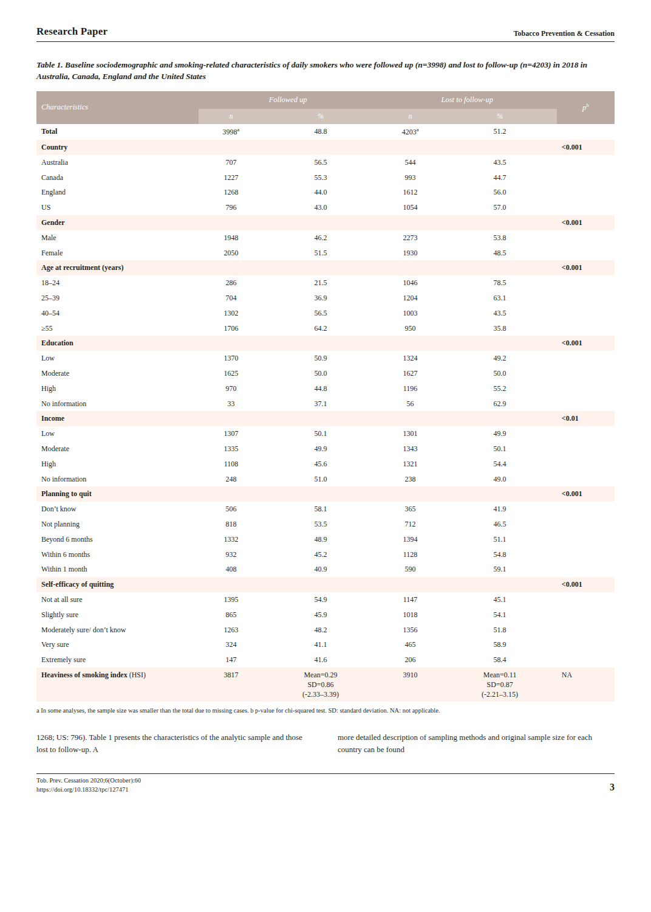Research Paper
Tobacco Prevention & Cessation
Table 1. Baseline sociodemographic and smoking-related characteristics of daily smokers who were followed up (n=3998) and lost to follow-up (n=4203) in 2018 in Australia, Canada, England and the United States
| Characteristics | Followed up | Lost to follow-up | p b |
| --- | --- | --- | --- |
| n | % | n | % |
| Total | 3998 a | 48.8 | 4203 a | 51.2 | |
| Country | | | | | <0.001 |
| Australia | 707 | 56.5 | 544 | 43.5 | |
| Canada | 1227 | 55.3 | 993 | 44.7 | |
| England | 1268 | 44.0 | 1612 | 56.0 | |
| US | 796 | 43.0 | 1054 | 57.0 | |
| Gender | | | | | <0.001 |
| Male | 1948 | 46.2 | 2273 | 53.8 | |
| Female | 2050 | 51.5 | 1930 | 48.5 | |
| Age at recruitment (years) | | | | | <0.001 |
| 18–24 | 286 | 21.5 | 1046 | 78.5 | |
| 25–39 | 704 | 36.9 | 1204 | 63.1 | |
| 40–54 | 1302 | 56.5 | 1003 | 43.5 | |
| ≥55 | 1706 | 64.2 | 950 | 35.8 | |
| Education | | | | | <0.001 |
| Low | 1370 | 50.9 | 1324 | 49.2 | |
| Moderate | 1625 | 50.0 | 1627 | 50.0 | |
| High | 970 | 44.8 | 1196 | 55.2 | |
| No information | 33 | 37.1 | 56 | 62.9 | |
| Income | | | | | <0.01 |
| Low | 1307 | 50.1 | 1301 | 49.9 | |
| Moderate | 1335 | 49.9 | 1343 | 50.1 | |
| High | 1108 | 45.6 | 1321 | 54.4 | |
| No information | 248 | 51.0 | 238 | 49.0 | |
| Planning to quit | | | | | <0.001 |
| Don’t know | 506 | 58.1 | 365 | 41.9 | |
| Not planning | 818 | 53.5 | 712 | 46.5 | |
| Beyond 6 months | 1332 | 48.9 | 1394 | 51.1 | |
| Within 6 months | 932 | 45.2 | 1128 | 54.8 | |
| Within 1 month | 408 | 40.9 | 590 | 59.1 | |
| Self-efficacy of quitting | | | | | <0.001 |
| Not at all sure | 1395 | 54.9 | 1147 | 45.1 | |
| Slightly sure | 865 | 45.9 | 1018 | 54.1 | |
| Moderately sure/ don’t know | 1263 | 48.2 | 1356 | 51.8 | |
| Very sure | 324 | 41.1 | 465 | 58.9 | |
| Extremely sure | 147 | 41.6 | 206 | 58.4 | |
| Heaviness of smoking index (HSI) | 3817 | Mean=0.29 SD=0.86 (-2.33–3.39) | 3910 | Mean=0.11 SD=0.87 (-2.21–3.15) | NA |
a In some analyses, the sample size was smaller than the total due to missing cases. b p-value for chi-squared test. SD: standard deviation. NA: not applicable.
1268; US: 796). Table 1 presents the characteristics of the analytic sample and those lost to follow-up. A
more detailed description of sampling methods and original sample size for each country can be found
Tob. Prev. Cessation 2020;6(October):60
https://doi.org/10.18332/tpc/127471
3